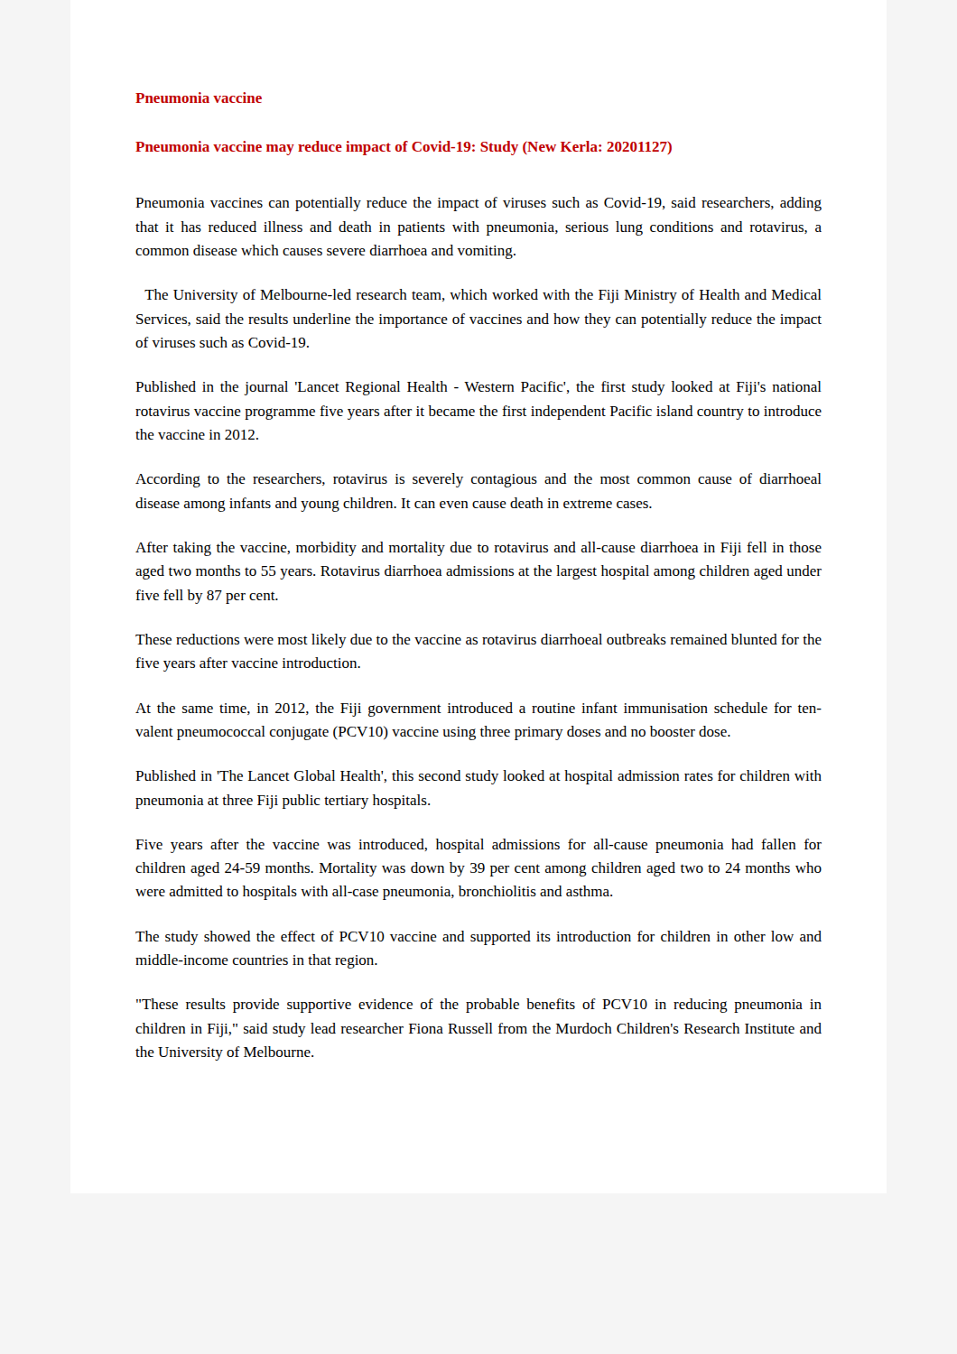Pneumonia vaccine
Pneumonia vaccine may reduce impact of Covid-19: Study (New Kerla: 20201127)
Pneumonia vaccines can potentially reduce the impact of viruses such as Covid-19, said researchers, adding that it has reduced illness and death in patients with pneumonia, serious lung conditions and rotavirus, a common disease which causes severe diarrhoea and vomiting.
The University of Melbourne-led research team, which worked with the Fiji Ministry of Health and Medical Services, said the results underline the importance of vaccines and how they can potentially reduce the impact of viruses such as Covid-19.
Published in the journal 'Lancet Regional Health - Western Pacific', the first study looked at Fiji's national rotavirus vaccine programme five years after it became the first independent Pacific island country to introduce the vaccine in 2012.
According to the researchers, rotavirus is severely contagious and the most common cause of diarrhoeal disease among infants and young children. It can even cause death in extreme cases.
After taking the vaccine, morbidity and mortality due to rotavirus and all-cause diarrhoea in Fiji fell in those aged two months to 55 years. Rotavirus diarrhoea admissions at the largest hospital among children aged under five fell by 87 per cent.
These reductions were most likely due to the vaccine as rotavirus diarrhoeal outbreaks remained blunted for the five years after vaccine introduction.
At the same time, in 2012, the Fiji government introduced a routine infant immunisation schedule for ten-valent pneumococcal conjugate (PCV10) vaccine using three primary doses and no booster dose.
Published in 'The Lancet Global Health', this second study looked at hospital admission rates for children with pneumonia at three Fiji public tertiary hospitals.
Five years after the vaccine was introduced, hospital admissions for all-cause pneumonia had fallen for children aged 24-59 months. Mortality was down by 39 per cent among children aged two to 24 months who were admitted to hospitals with all-case pneumonia, bronchiolitis and asthma.
The study showed the effect of PCV10 vaccine and supported its introduction for children in other low and middle-income countries in that region.
"These results provide supportive evidence of the probable benefits of PCV10 in reducing pneumonia in children in Fiji," said study lead researcher Fiona Russell from the Murdoch Children's Research Institute and the University of Melbourne.